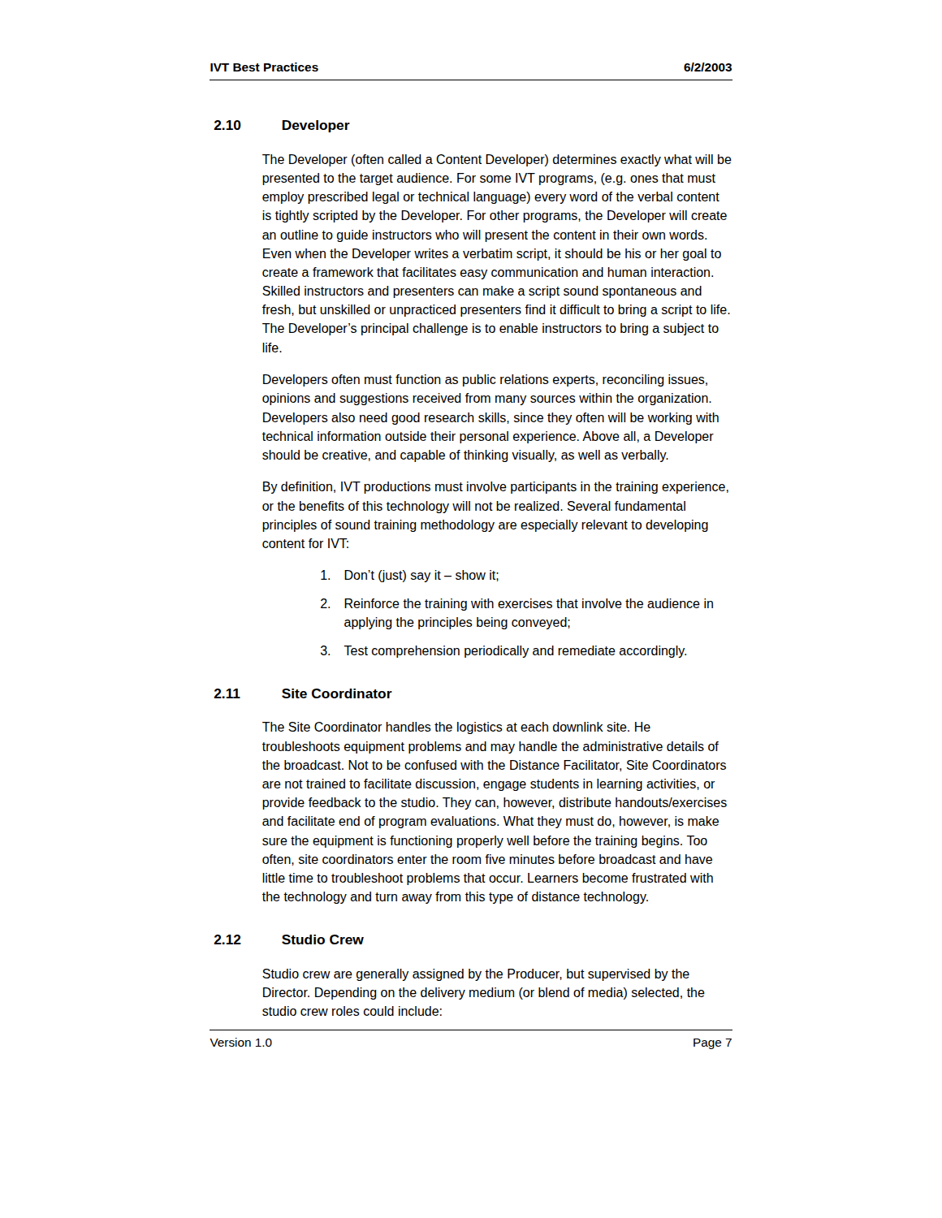IVT Best Practices 6/2/2003
2.10 Developer
The Developer (often called a Content Developer) determines exactly what will be presented to the target audience. For some IVT programs, (e.g. ones that must employ prescribed legal or technical language) every word of the verbal content is tightly scripted by the Developer. For other programs, the Developer will create an outline to guide instructors who will present the content in their own words. Even when the Developer writes a verbatim script, it should be his or her goal to create a framework that facilitates easy communication and human interaction. Skilled instructors and presenters can make a script sound spontaneous and fresh, but unskilled or unpracticed presenters find it difficult to bring a script to life. The Developer’s principal challenge is to enable instructors to bring a subject to life.
Developers often must function as public relations experts, reconciling issues, opinions and suggestions received from many sources within the organization. Developers also need good research skills, since they often will be working with technical information outside their personal experience. Above all, a Developer should be creative, and capable of thinking visually, as well as verbally.
By definition, IVT productions must involve participants in the training experience, or the benefits of this technology will not be realized. Several fundamental principles of sound training methodology are especially relevant to developing content for IVT:
Don’t (just) say it – show it;
Reinforce the training with exercises that involve the audience in applying the principles being conveyed;
Test comprehension periodically and remediate accordingly.
2.11 Site Coordinator
The Site Coordinator handles the logistics at each downlink site. He troubleshoots equipment problems and may handle the administrative details of the broadcast. Not to be confused with the Distance Facilitator, Site Coordinators are not trained to facilitate discussion, engage students in learning activities, or provide feedback to the studio. They can, however, distribute handouts/exercises and facilitate end of program evaluations. What they must do, however, is make sure the equipment is functioning properly well before the training begins. Too often, site coordinators enter the room five minutes before broadcast and have little time to troubleshoot problems that occur. Learners become frustrated with the technology and turn away from this type of distance technology.
2.12 Studio Crew
Studio crew are generally assigned by the Producer, but supervised by the Director. Depending on the delivery medium (or blend of media) selected, the studio crew roles could include:
Version 1.0 Page 7